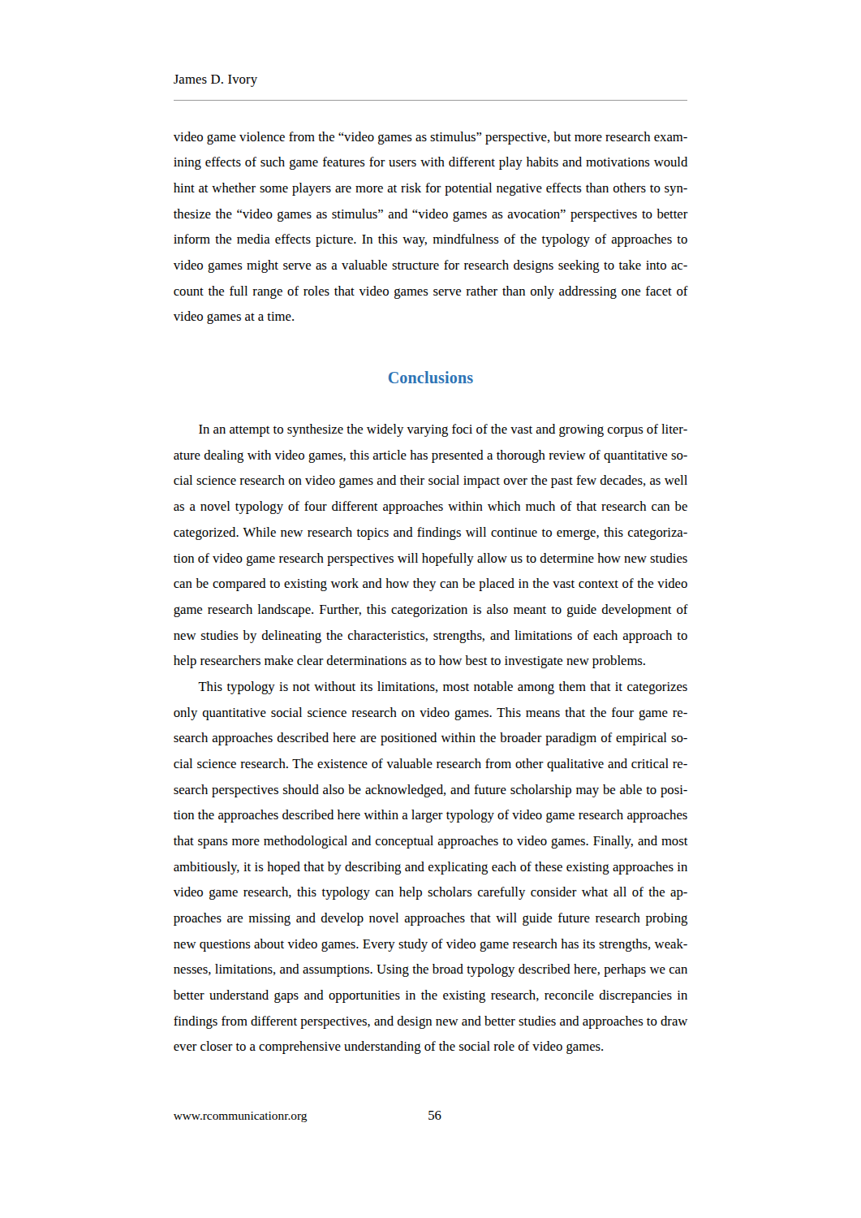James D. Ivory
video game violence from the “video games as stimulus” perspective, but more research examining effects of such game features for users with different play habits and motivations would hint at whether some players are more at risk for potential negative effects than others to synthesize the “video games as stimulus” and “video games as avocation” perspectives to better inform the media effects picture. In this way, mindfulness of the typology of approaches to video games might serve as a valuable structure for research designs seeking to take into account the full range of roles that video games serve rather than only addressing one facet of video games at a time.
Conclusions
In an attempt to synthesize the widely varying foci of the vast and growing corpus of literature dealing with video games, this article has presented a thorough review of quantitative social science research on video games and their social impact over the past few decades, as well as a novel typology of four different approaches within which much of that research can be categorized. While new research topics and findings will continue to emerge, this categorization of video game research perspectives will hopefully allow us to determine how new studies can be compared to existing work and how they can be placed in the vast context of the video game research landscape. Further, this categorization is also meant to guide development of new studies by delineating the characteristics, strengths, and limitations of each approach to help researchers make clear determinations as to how best to investigate new problems.
This typology is not without its limitations, most notable among them that it categorizes only quantitative social science research on video games. This means that the four game research approaches described here are positioned within the broader paradigm of empirical social science research. The existence of valuable research from other qualitative and critical research perspectives should also be acknowledged, and future scholarship may be able to position the approaches described here within a larger typology of video game research approaches that spans more methodological and conceptual approaches to video games. Finally, and most ambitiously, it is hoped that by describing and explicating each of these existing approaches in video game research, this typology can help scholars carefully consider what all of the approaches are missing and develop novel approaches that will guide future research probing new questions about video games. Every study of video game research has its strengths, weaknesses, limitations, and assumptions. Using the broad typology described here, perhaps we can better understand gaps and opportunities in the existing research, reconcile discrepancies in findings from different perspectives, and design new and better studies and approaches to draw ever closer to a comprehensive understanding of the social role of video games.
www.rcommunicationr.org 56